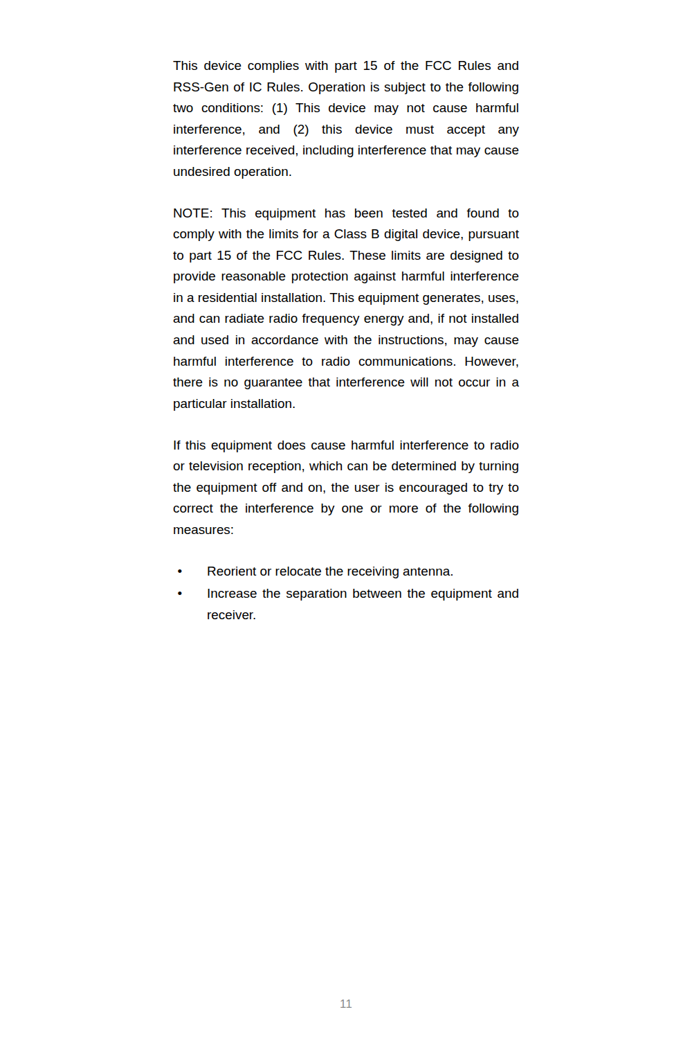This device complies with part 15 of the FCC Rules and RSS-Gen of IC Rules. Operation is subject to the following two conditions: (1) This device may not cause harmful interference, and (2) this device must accept any interference received, including interference that may cause undesired operation.
NOTE: This equipment has been tested and found to comply with the limits for a Class B digital device, pursuant to part 15 of the FCC Rules. These limits are designed to provide reasonable protection against harmful interference in a residential installation. This equipment generates, uses, and can radiate radio frequency energy and, if not installed and used in accordance with the instructions, may cause harmful interference to radio communications. However, there is no guarantee that interference will not occur in a particular installation.
If this equipment does cause harmful interference to radio or television reception, which can be determined by turning the equipment off and on, the user is encouraged to try to correct the interference by one or more of the following measures:
Reorient or relocate the receiving antenna.
Increase the separation between the equipment and receiver.
11